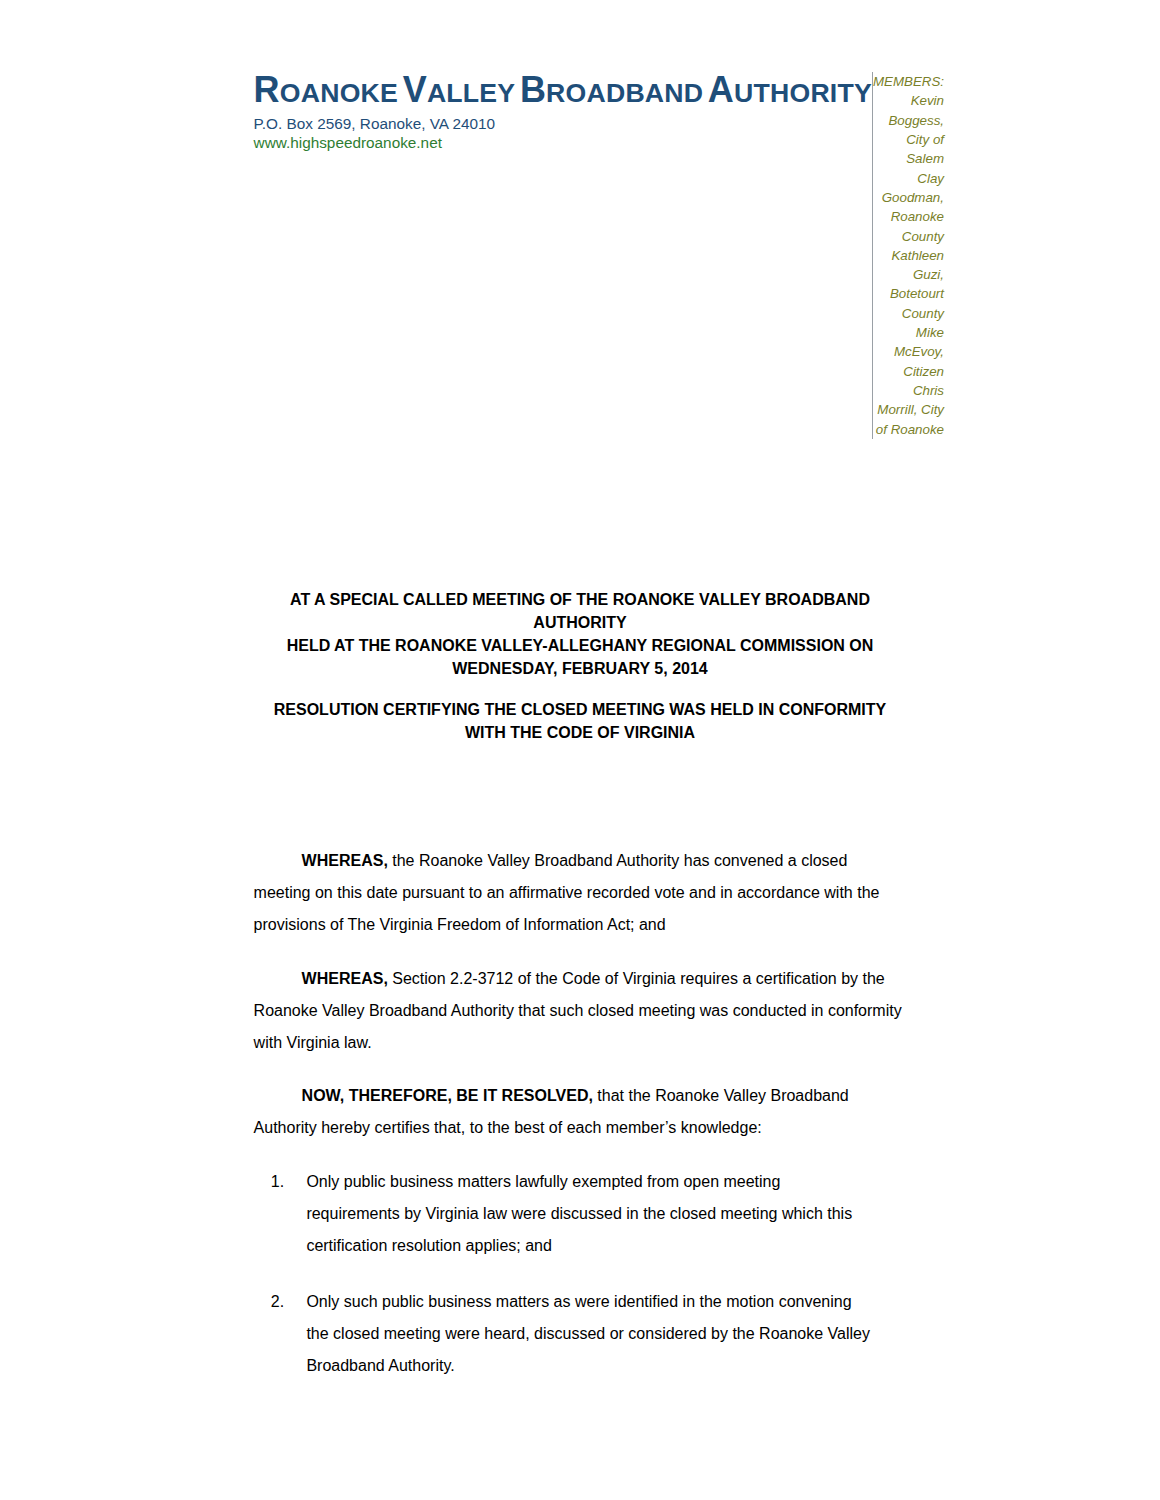| R OANOKE V ALLEY B ROADBAND A UTHORITY P.O. Box 2569, Roanoke, VA 24010 www.highspeedroanoke.net | MEMBERS: Kevin Boggess, City of Salem Clay Goodman, Roanoke County Kathleen Guzi, Botetourt County Mike McEvoy, Citizen Chris Morrill, City of Roanoke |
AT A SPECIAL CALLED MEETING OF THE ROANOKE VALLEY BROADBAND AUTHORITY
HELD AT THE ROANOKE VALLEY-ALLEGHANY REGIONAL COMMISSION ON
WEDNESDAY, FEBRUARY 5, 2014
RESOLUTION CERTIFYING THE CLOSED MEETING WAS HELD IN CONFORMITY
WITH THE CODE OF VIRGINIA
WHEREAS, the Roanoke Valley Broadband Authority has convened a closed meeting on this date pursuant to an affirmative recorded vote and in accordance with the provisions of The Virginia Freedom of Information Act; and
WHEREAS, Section 2.2-3712 of the Code of Virginia requires a certification by the Roanoke Valley Broadband Authority that such closed meeting was conducted in conformity with Virginia law.
NOW, THEREFORE, BE IT RESOLVED, that the Roanoke Valley Broadband Authority hereby certifies that, to the best of each member’s knowledge:
Only public business matters lawfully exempted from open meeting requirements by Virginia law were discussed in the closed meeting which this certification resolution applies; and
Only such public business matters as were identified in the motion convening the closed meeting were heard, discussed or considered by the Roanoke Valley Broadband Authority.